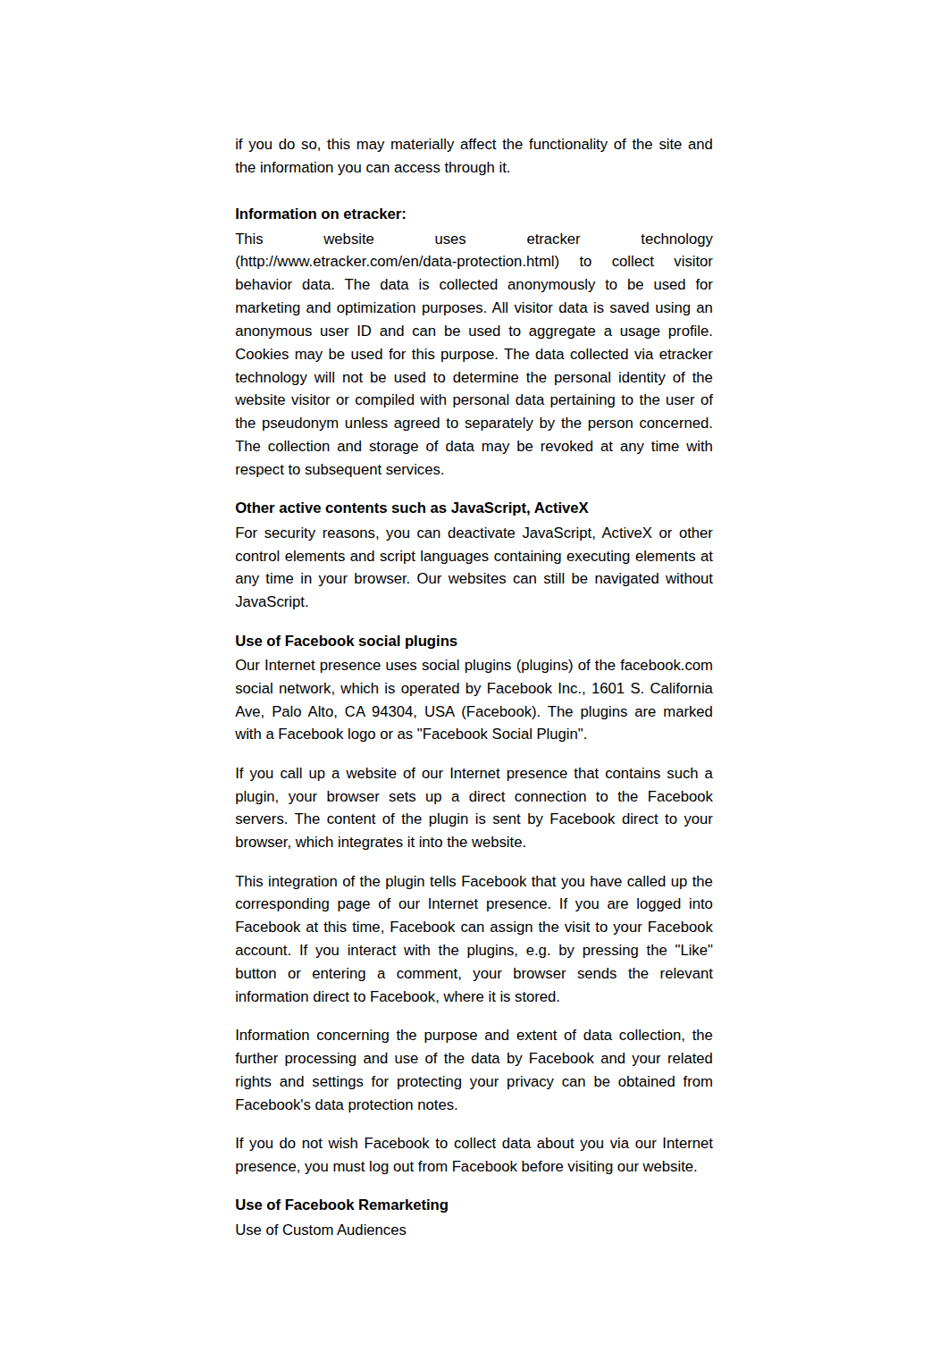if you do so, this may materially affect the functionality of the site and the information you can access through it.
Information on etracker:
This website uses etracker technology (http://www.etracker.com/en/data-protection.html) to collect visitor behavior data. The data is collected anonymously to be used for marketing and optimization purposes. All visitor data is saved using an anonymous user ID and can be used to aggregate a usage profile. Cookies may be used for this purpose. The data collected via etracker technology will not be used to determine the personal identity of the website visitor or compiled with personal data pertaining to the user of the pseudonym unless agreed to separately by the person concerned. The collection and storage of data may be revoked at any time with respect to subsequent services.
Other active contents such as JavaScript, ActiveX
For security reasons, you can deactivate JavaScript, ActiveX or other control elements and script languages containing executing elements at any time in your browser. Our websites can still be navigated without JavaScript.
Use of Facebook social plugins
Our Internet presence uses social plugins (plugins) of the facebook.com social network, which is operated by Facebook Inc., 1601 S. California Ave, Palo Alto, CA 94304, USA (Facebook). The plugins are marked with a Facebook logo or as "Facebook Social Plugin".
If you call up a website of our Internet presence that contains such a plugin, your browser sets up a direct connection to the Facebook servers. The content of the plugin is sent by Facebook direct to your browser, which integrates it into the website.
This integration of the plugin tells Facebook that you have called up the corresponding page of our Internet presence. If you are logged into Facebook at this time, Facebook can assign the visit to your Facebook account. If you interact with the plugins, e.g. by pressing the "Like" button or entering a comment, your browser sends the relevant information direct to Facebook, where it is stored.
Information concerning the purpose and extent of data collection, the further processing and use of the data by Facebook and your related rights and settings for protecting your privacy can be obtained from Facebook's data protection notes.
If you do not wish Facebook to collect data about you via our Internet presence, you must log out from Facebook before visiting our website.
Use of Facebook Remarketing
Use of Custom Audiences